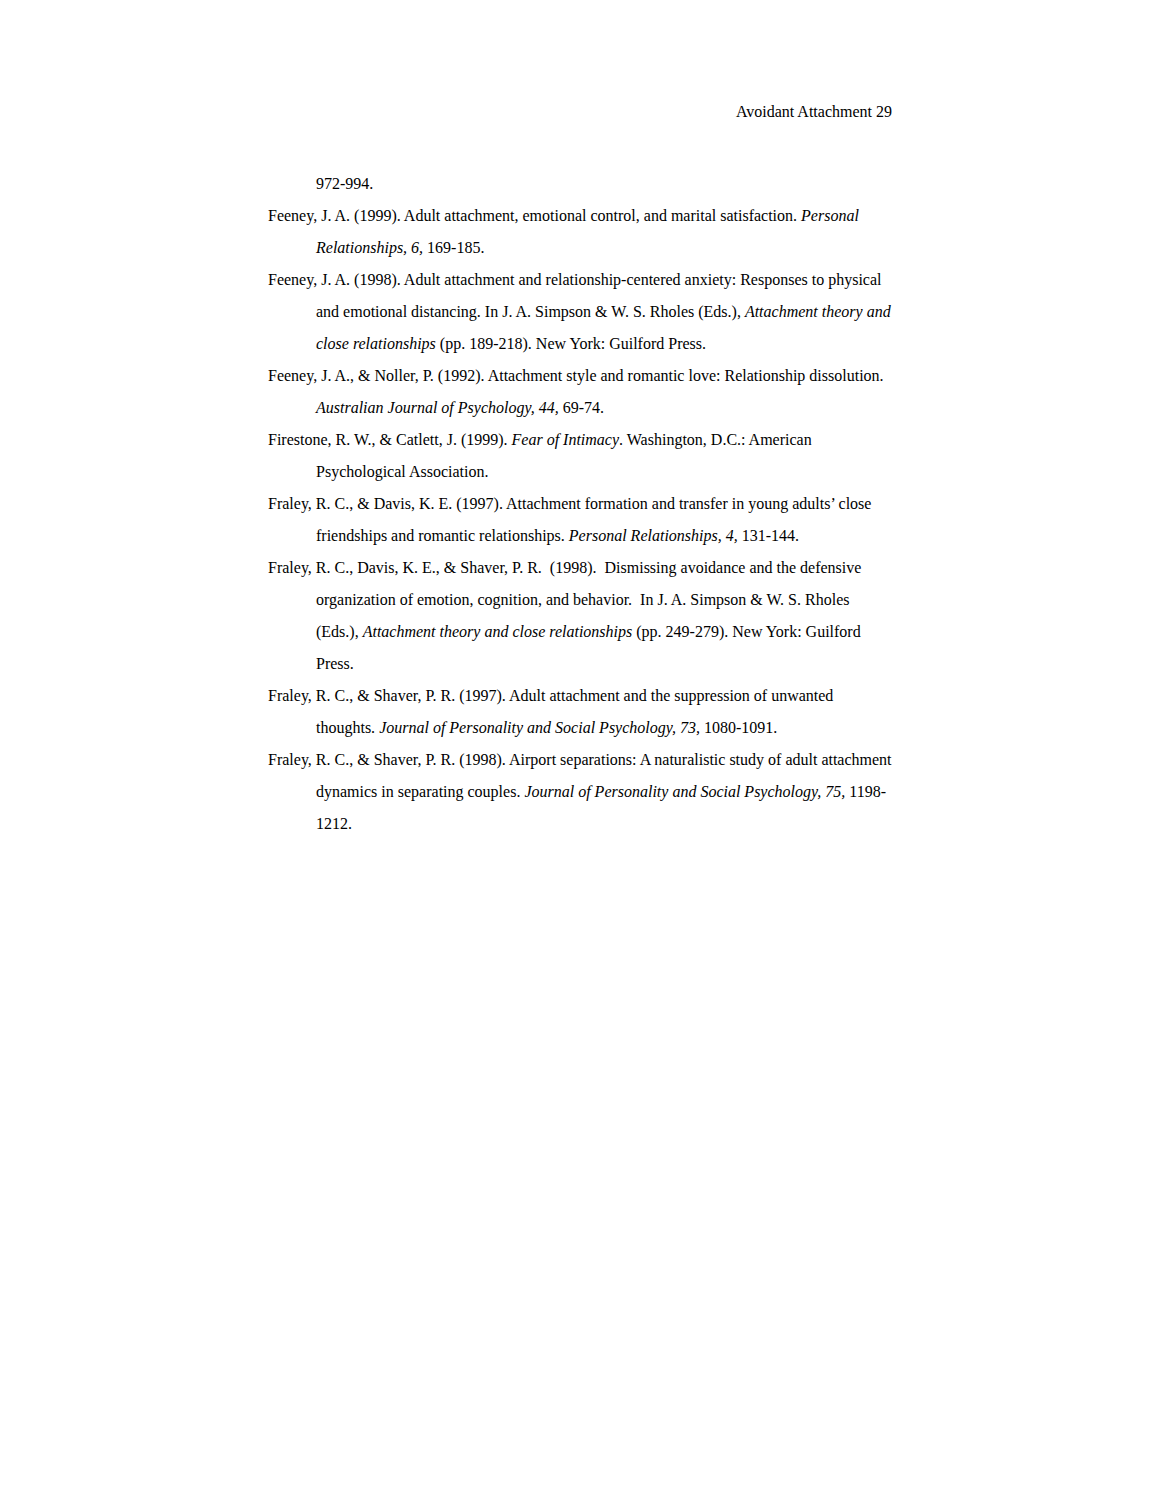Avoidant Attachment 29
972-994.
Feeney, J. A. (1999). Adult attachment, emotional control, and marital satisfaction. Personal Relationships, 6, 169-185.
Feeney, J. A. (1998). Adult attachment and relationship-centered anxiety: Responses to physical and emotional distancing. In J. A. Simpson & W. S. Rholes (Eds.), Attachment theory and close relationships (pp. 189-218). New York: Guilford Press.
Feeney, J. A., & Noller, P. (1992). Attachment style and romantic love: Relationship dissolution. Australian Journal of Psychology, 44, 69-74.
Firestone, R. W., & Catlett, J. (1999). Fear of Intimacy. Washington, D.C.: American Psychological Association.
Fraley, R. C., & Davis, K. E. (1997). Attachment formation and transfer in young adults’ close friendships and romantic relationships. Personal Relationships, 4, 131-144.
Fraley, R. C., Davis, K. E., & Shaver, P. R. (1998). Dismissing avoidance and the defensive organization of emotion, cognition, and behavior. In J. A. Simpson & W. S. Rholes (Eds.), Attachment theory and close relationships (pp. 249-279). New York: Guilford Press.
Fraley, R. C., & Shaver, P. R. (1997). Adult attachment and the suppression of unwanted thoughts. Journal of Personality and Social Psychology, 73, 1080-1091.
Fraley, R. C., & Shaver, P. R. (1998). Airport separations: A naturalistic study of adult attachment dynamics in separating couples. Journal of Personality and Social Psychology, 75, 1198-1212.